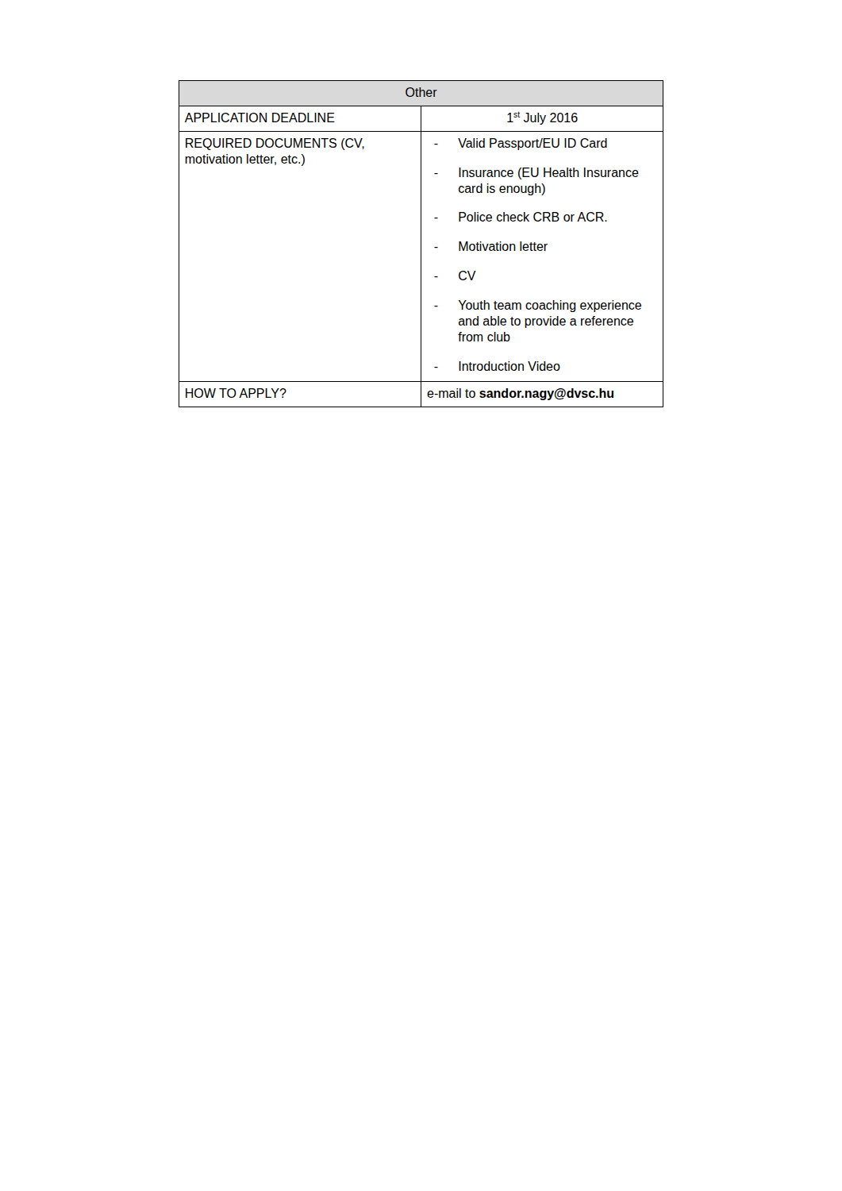| Other |
| --- |
| APPLICATION DEADLINE | 1 st July 2016 |
| REQUIRED DOCUMENTS (CV, motivation letter, etc.) | Valid Passport/EU ID Card Insurance (EU Health Insurance card is enough) Police check CRB or ACR. Motivation letter CV Youth team coaching experience and able to provide a reference from club Introduction Video |
| HOW TO APPLY? | e-mail to sandor.nagy@dvsc.hu |